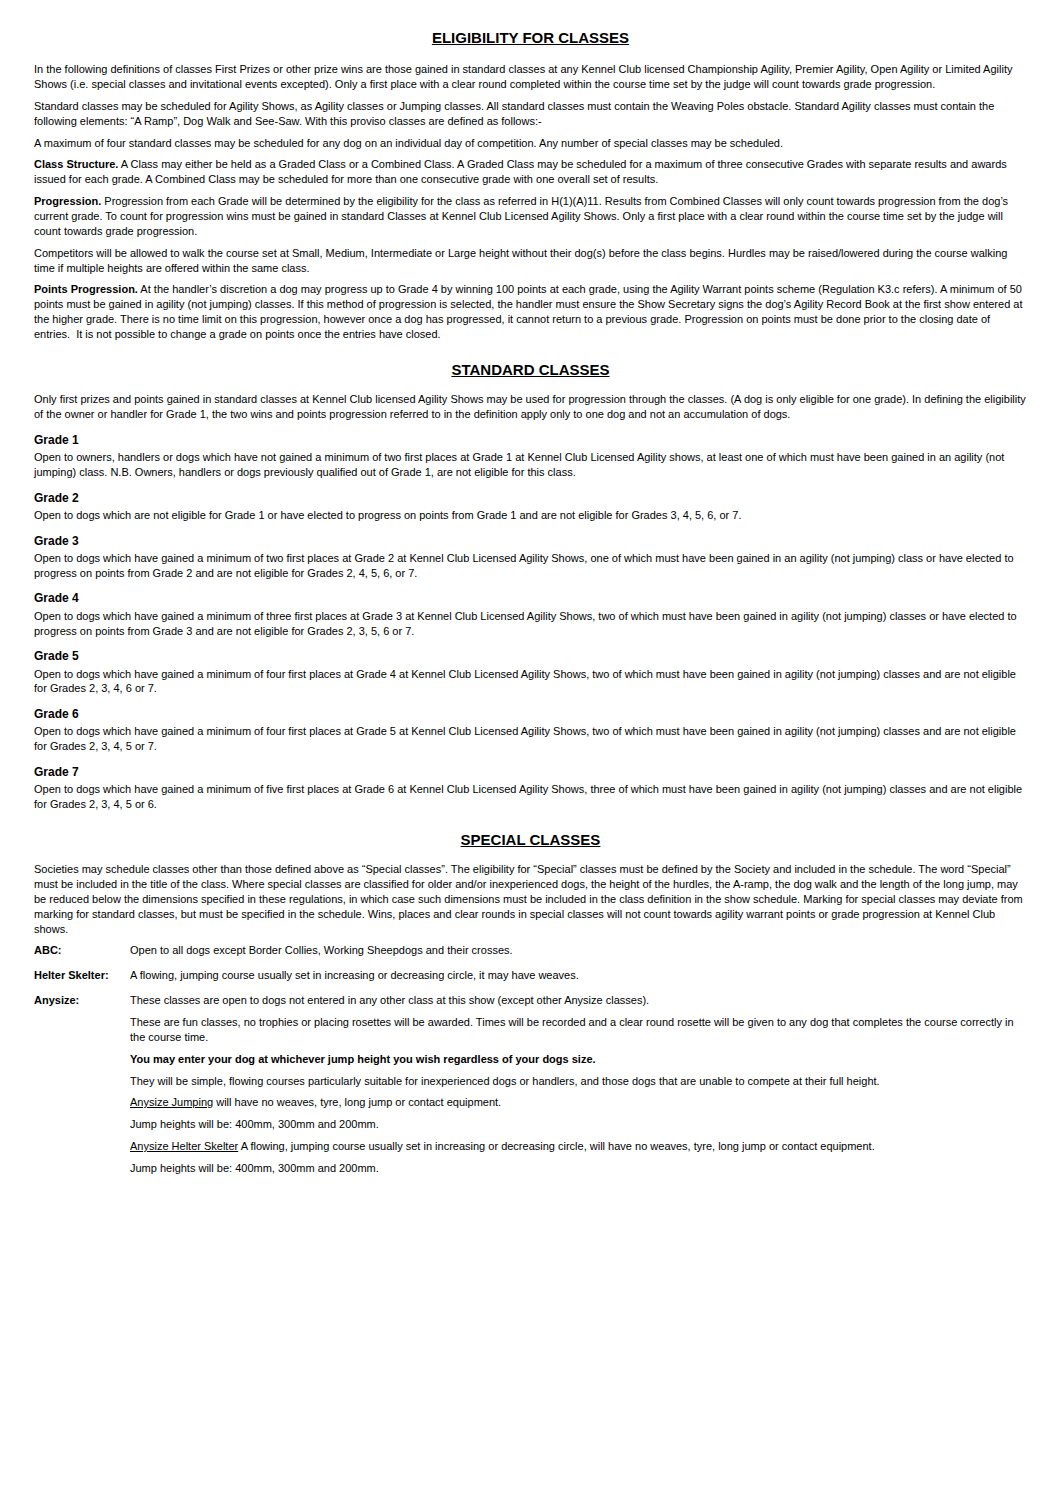ELIGIBILITY FOR CLASSES
In the following definitions of classes First Prizes or other prize wins are those gained in standard classes at any Kennel Club licensed Championship Agility, Premier Agility, Open Agility or Limited Agility Shows (i.e. special classes and invitational events excepted). Only a first place with a clear round completed within the course time set by the judge will count towards grade progression.
Standard classes may be scheduled for Agility Shows, as Agility classes or Jumping classes. All standard classes must contain the Weaving Poles obstacle. Standard Agility classes must contain the following elements: “A Ramp”, Dog Walk and See-Saw. With this proviso classes are defined as follows:-
A maximum of four standard classes may be scheduled for any dog on an individual day of competition. Any number of special classes may be scheduled.
Class Structure. A Class may either be held as a Graded Class or a Combined Class. A Graded Class may be scheduled for a maximum of three consecutive Grades with separate results and awards issued for each grade. A Combined Class may be scheduled for more than one consecutive grade with one overall set of results.
Progression. Progression from each Grade will be determined by the eligibility for the class as referred in H(1)(A)11. Results from Combined Classes will only count towards progression from the dog’s current grade. To count for progression wins must be gained in standard Classes at Kennel Club Licensed Agility Shows. Only a first place with a clear round within the course time set by the judge will count towards grade progression.
Competitors will be allowed to walk the course set at Small, Medium, Intermediate or Large height without their dog(s) before the class begins. Hurdles may be raised/lowered during the course walking time if multiple heights are offered within the same class.
Points Progression. At the handler’s discretion a dog may progress up to Grade 4 by winning 100 points at each grade, using the Agility Warrant points scheme (Regulation K3.c refers). A minimum of 50 points must be gained in agility (not jumping) classes. If this method of progression is selected, the handler must ensure the Show Secretary signs the dog’s Agility Record Book at the first show entered at the higher grade. There is no time limit on this progression, however once a dog has progressed, it cannot return to a previous grade. Progression on points must be done prior to the closing date of entries. It is not possible to change a grade on points once the entries have closed.
STANDARD CLASSES
Only first prizes and points gained in standard classes at Kennel Club licensed Agility Shows may be used for progression through the classes. (A dog is only eligible for one grade). In defining the eligibility of the owner or handler for Grade 1, the two wins and points progression referred to in the definition apply only to one dog and not an accumulation of dogs.
Grade 1
Open to owners, handlers or dogs which have not gained a minimum of two first places at Grade 1 at Kennel Club Licensed Agility shows, at least one of which must have been gained in an agility (not jumping) class. N.B. Owners, handlers or dogs previously qualified out of Grade 1, are not eligible for this class.
Grade 2
Open to dogs which are not eligible for Grade 1 or have elected to progress on points from Grade 1 and are not eligible for Grades 3, 4, 5, 6, or 7.
Grade 3
Open to dogs which have gained a minimum of two first places at Grade 2 at Kennel Club Licensed Agility Shows, one of which must have been gained in an agility (not jumping) class or have elected to progress on points from Grade 2 and are not eligible for Grades 2, 4, 5, 6, or 7.
Grade 4
Open to dogs which have gained a minimum of three first places at Grade 3 at Kennel Club Licensed Agility Shows, two of which must have been gained in agility (not jumping) classes or have elected to progress on points from Grade 3 and are not eligible for Grades 2, 3, 5, 6 or 7.
Grade 5
Open to dogs which have gained a minimum of four first places at Grade 4 at Kennel Club Licensed Agility Shows, two of which must have been gained in agility (not jumping) classes and are not eligible for Grades 2, 3, 4, 6 or 7.
Grade 6
Open to dogs which have gained a minimum of four first places at Grade 5 at Kennel Club Licensed Agility Shows, two of which must have been gained in agility (not jumping) classes and are not eligible for Grades 2, 3, 4, 5 or 7.
Grade 7
Open to dogs which have gained a minimum of five first places at Grade 6 at Kennel Club Licensed Agility Shows, three of which must have been gained in agility (not jumping) classes and are not eligible for Grades 2, 3, 4, 5 or 6.
SPECIAL CLASSES
Societies may schedule classes other than those defined above as “Special classes”. The eligibility for “Special” classes must be defined by the Society and included in the schedule. The word “Special” must be included in the title of the class. Where special classes are classified for older and/or inexperienced dogs, the height of the hurdles, the A-ramp, the dog walk and the length of the long jump, may be reduced below the dimensions specified in these regulations, in which case such dimensions must be included in the class definition in the show schedule. Marking for special classes may deviate from marking for standard classes, but must be specified in the schedule. Wins, places and clear rounds in special classes will not count towards agility warrant points or grade progression at Kennel Club shows.
ABC:
Open to all dogs except Border Collies, Working Sheepdogs and their crosses.
Helter Skelter:
A flowing, jumping course usually set in increasing or decreasing circle, it may have weaves.
Anysize:
These classes are open to dogs not entered in any other class at this show (except other Anysize classes).
These are fun classes, no trophies or placing rosettes will be awarded. Times will be recorded and a clear round rosette will be given to any dog that completes the course correctly in the course time.
You may enter your dog at whichever jump height you wish regardless of your dogs size.
They will be simple, flowing courses particularly suitable for inexperienced dogs or handlers, and those dogs that are unable to compete at their full height.
Anysize Jumping will have no weaves, tyre, long jump or contact equipment.
Jump heights will be: 400mm, 300mm and 200mm.
Anysize Helter Skelter A flowing, jumping course usually set in increasing or decreasing circle, will have no weaves, tyre, long jump or contact equipment.
Jump heights will be: 400mm, 300mm and 200mm.